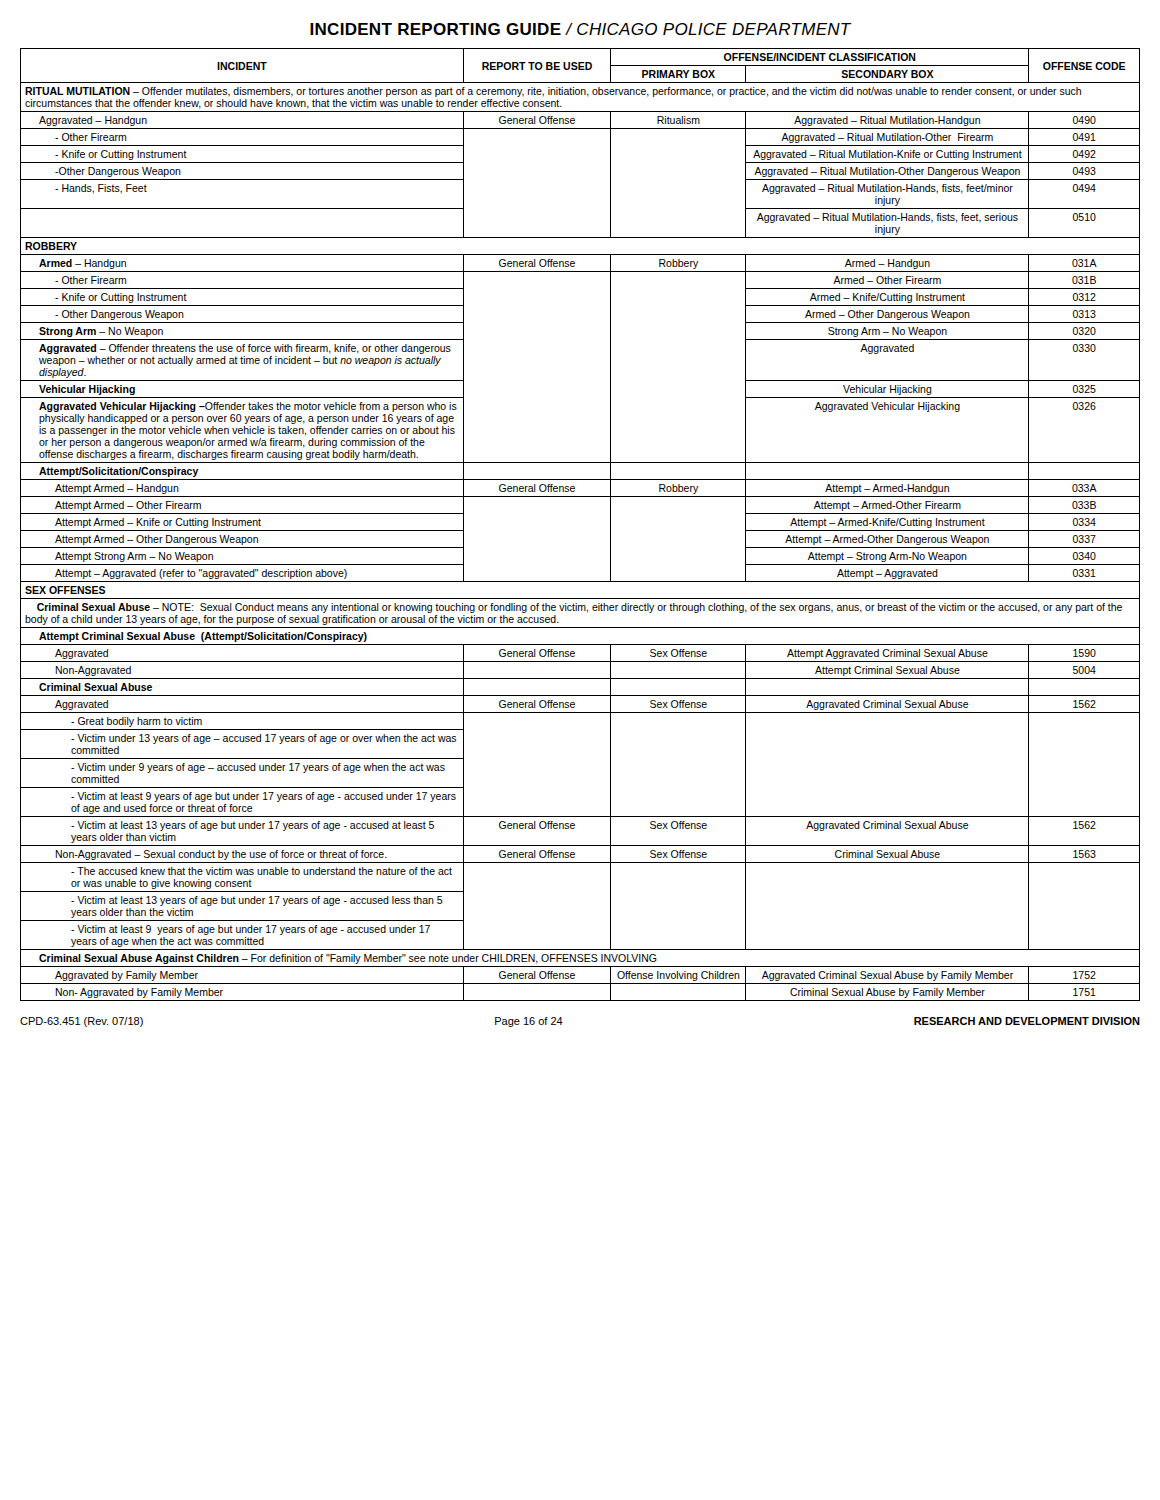INCIDENT REPORTING GUIDE / CHICAGO POLICE DEPARTMENT
| INCIDENT | REPORT TO BE USED | OFFENSE/INCIDENT CLASSIFICATION | OFFENSE CODE |
| --- | --- | --- | --- |
| PRIMARY BOX | SECONDARY BOX |
| RITUAL MUTILATION – Offender mutilates, dismembers, or tortures another person as part of a ceremony, rite, initiation, observance, performance, or practice, and the victim did not/was unable to render consent, or under such circumstances that the offender knew, or should have known, that the victim was unable to render effective consent. |
| Aggravated – Handgun | General Offense | Ritualism | Aggravated – Ritual Mutilation-Handgun | 0490 |
| - Other Firearm | | | Aggravated – Ritual Mutilation-Other Firearm | 0491 |
| - Knife or Cutting Instrument | | | Aggravated – Ritual Mutilation-Knife or Cutting Instrument | 0492 |
| -Other Dangerous Weapon | | | Aggravated – Ritual Mutilation-Other Dangerous Weapon | 0493 |
| - Hands, Fists, Feet | | | Aggravated – Ritual Mutilation-Hands, fists, feet/minor injury | 0494 |
| | | | Aggravated – Ritual Mutilation-Hands, fists, feet, serious injury | 0510 |
| ROBBERY |
| Armed – Handgun | General Offense | Robbery | Armed – Handgun | 031A |
| - Other Firearm | | | Armed – Other Firearm | 031B |
| - Knife or Cutting Instrument | | | Armed – Knife/Cutting Instrument | 0312 |
| - Other Dangerous Weapon | | | Armed – Other Dangerous Weapon | 0313 |
| Strong Arm – No Weapon | | | Strong Arm – No Weapon | 0320 |
| Aggravated – Offender threatens the use of force with firearm, knife, or other dangerous weapon – whether or not actually armed at time of incident – but no weapon is actually displayed . | | | Aggravated | 0330 |
| Vehicular Hijacking | | | Vehicular Hijacking | 0325 |
| Aggravated Vehicular Hijacking – Offender takes the motor vehicle from a person who is physically handicapped or a person over 60 years of age, a person under 16 years of age is a passenger in the motor vehicle when vehicle is taken, offender carries on or about his or her person a dangerous weapon/or armed w/a firearm, during commission of the offense discharges a firearm, discharges firearm causing great bodily harm/death. | | | Aggravated Vehicular Hijacking | 0326 |
| Attempt/Solicitation/Conspiracy | | | | |
| Attempt Armed – Handgun | General Offense | Robbery | Attempt – Armed-Handgun | 033A |
| Attempt Armed – Other Firearm | | | Attempt – Armed-Other Firearm | 033B |
| Attempt Armed – Knife or Cutting Instrument | | | Attempt – Armed-Knife/Cutting Instrument | 0334 |
| Attempt Armed – Other Dangerous Weapon | | | Attempt – Armed-Other Dangerous Weapon | 0337 |
| Attempt Strong Arm – No Weapon | | | Attempt – Strong Arm-No Weapon | 0340 |
| Attempt – Aggravated (refer to "aggravated" description above) | | | Attempt – Aggravated | 0331 |
| SEX OFFENSES |
| Criminal Sexual Abuse – NOTE: Sexual Conduct means any intentional or knowing touching or fondling of the victim, either directly or through clothing, of the sex organs, anus, or breast of the victim or the accused, or any part of the body of a child under 13 years of age, for the purpose of sexual gratification or arousal of the victim or the accused. |
| Attempt Criminal Sexual Abuse (Attempt/Solicitation/Conspiracy) |
| Aggravated | General Offense | Sex Offense | Attempt Aggravated Criminal Sexual Abuse | 1590 |
| Non-Aggravated | | | Attempt Criminal Sexual Abuse | 5004 |
| Criminal Sexual Abuse | | | | |
| Aggravated | General Offense | Sex Offense | Aggravated Criminal Sexual Abuse | 1562 |
| - Great bodily harm to victim | | | | |
| - Victim under 13 years of age – accused 17 years of age or over when the act was committed | | | | |
| - Victim under 9 years of age – accused under 17 years of age when the act was committed | | | | |
| - Victim at least 9 years of age but under 17 years of age - accused under 17 years of age and used force or threat of force | | | | |
| - Victim at least 13 years of age but under 17 years of age - accused at least 5 years older than victim | General Offense | Sex Offense | Aggravated Criminal Sexual Abuse | 1562 |
| Non-Aggravated – Sexual conduct by the use of force or threat of force. | General Offense | Sex Offense | Criminal Sexual Abuse | 1563 |
| - The accused knew that the victim was unable to understand the nature of the act or was unable to give knowing consent | | | | |
| - Victim at least 13 years of age but under 17 years of age - accused less than 5 years older than the victim | | | | |
| - Victim at least 9 years of age but under 17 years of age - accused under 17 years of age when the act was committed | | | | |
| Criminal Sexual Abuse Against Children – For definition of "Family Member" see note under CHILDREN, OFFENSES INVOLVING |
| Aggravated by Family Member | General Offense | Offense Involving Children | Aggravated Criminal Sexual Abuse by Family Member | 1752 |
| Non- Aggravated by Family Member | | | Criminal Sexual Abuse by Family Member | 1751 |
CPD-63.451 (Rev. 07/18)
Page 16 of 24
RESEARCH AND DEVELOPMENT DIVISION